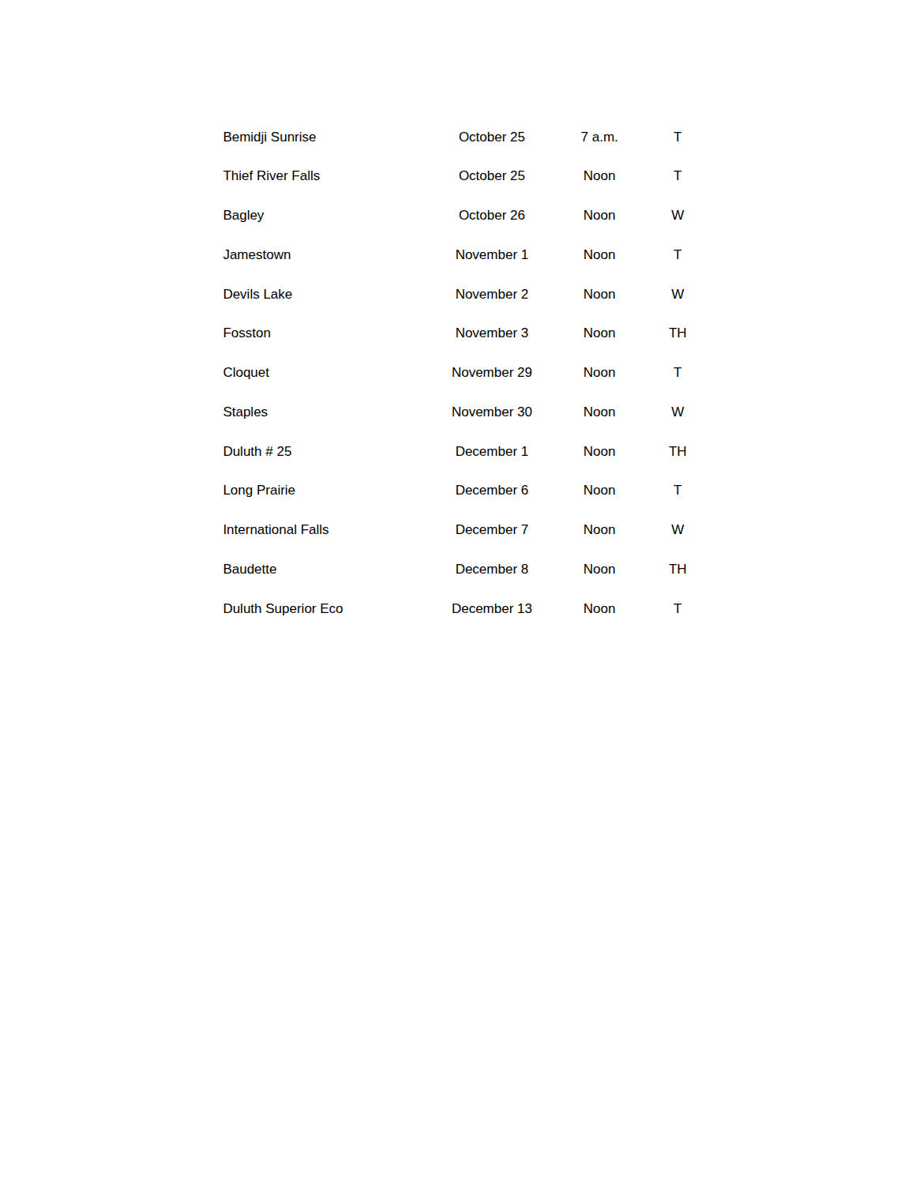| Bemidji Sunrise | October 25 | 7 a.m. | T |
| Thief River Falls | October 25 | Noon | T |
| Bagley | October 26 | Noon | W |
| Jamestown | November 1 | Noon | T |
| Devils Lake | November 2 | Noon | W |
| Fosston | November 3 | Noon | TH |
| Cloquet | November 29 | Noon | T |
| Staples | November 30 | Noon | W |
| Duluth # 25 | December 1 | Noon | TH |
| Long Prairie | December 6 | Noon | T |
| International Falls | December 7 | Noon | W |
| Baudette | December 8 | Noon | TH |
| Duluth Superior Eco | December 13 | Noon | T |